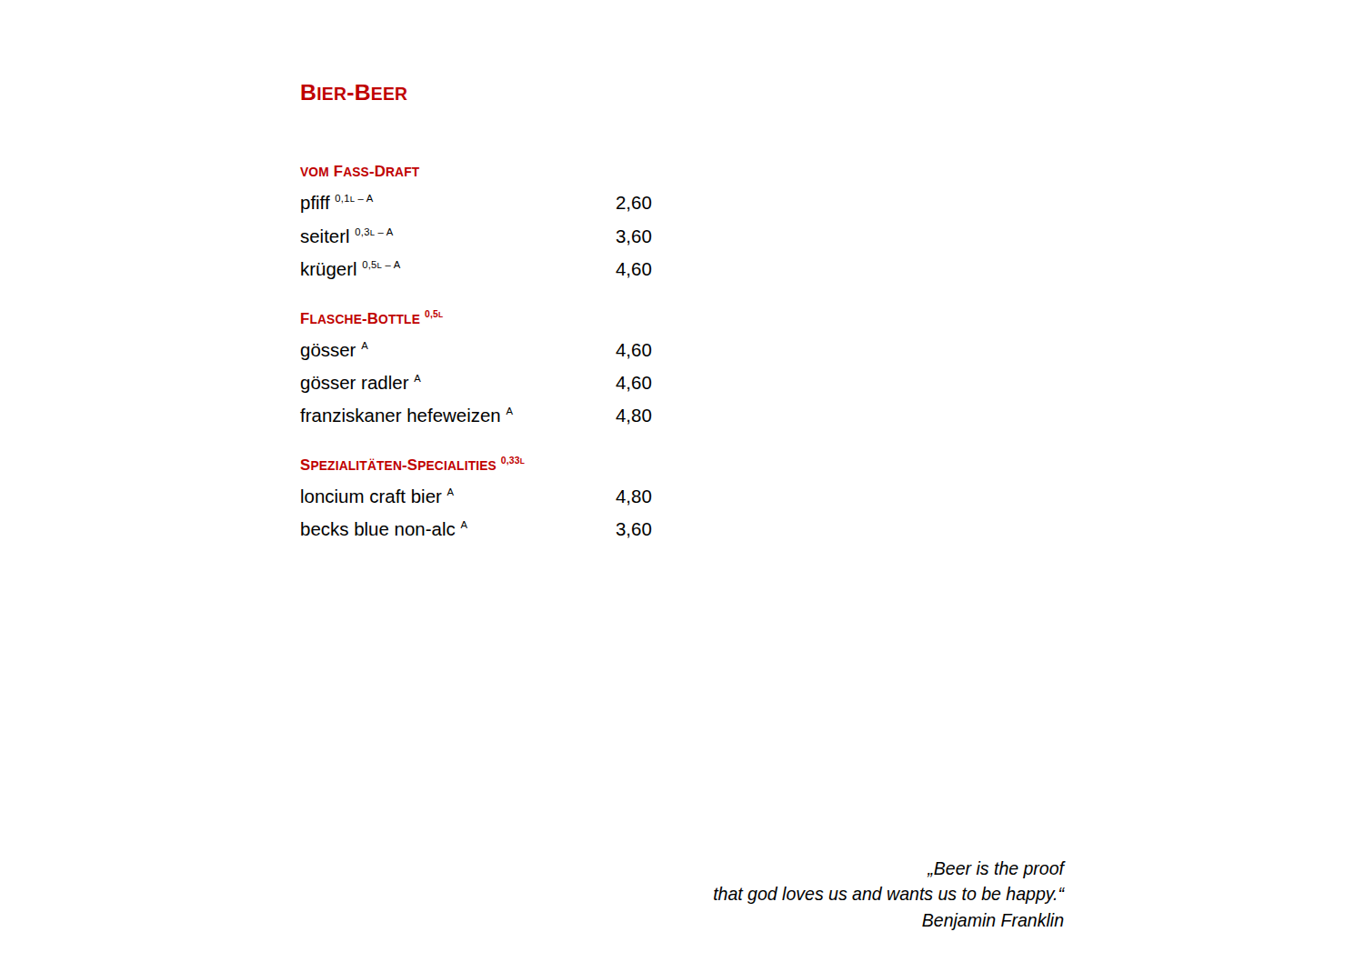BIER-BEER
VOM FASS-DRAFT
| pfiff 0,1 L – A | 2,60 |
| seiterl 0,3 L – A | 3,60 |
| krügerl 0,5 L – A | 4,60 |
FLASCHE-BOTTLE 0,5L
| gösser A | 4,60 |
| gösser radler A | 4,60 |
| franziskaner hefeweizen A | 4,80 |
SPEZIALITÄTEN-SPECIALITIES 0,33L
| loncium craft bier A | 4,80 |
| becks blue non-alc A | 3,60 |
„Beer is the proof
that god loves us and wants us to be happy.“
Benjamin Franklin